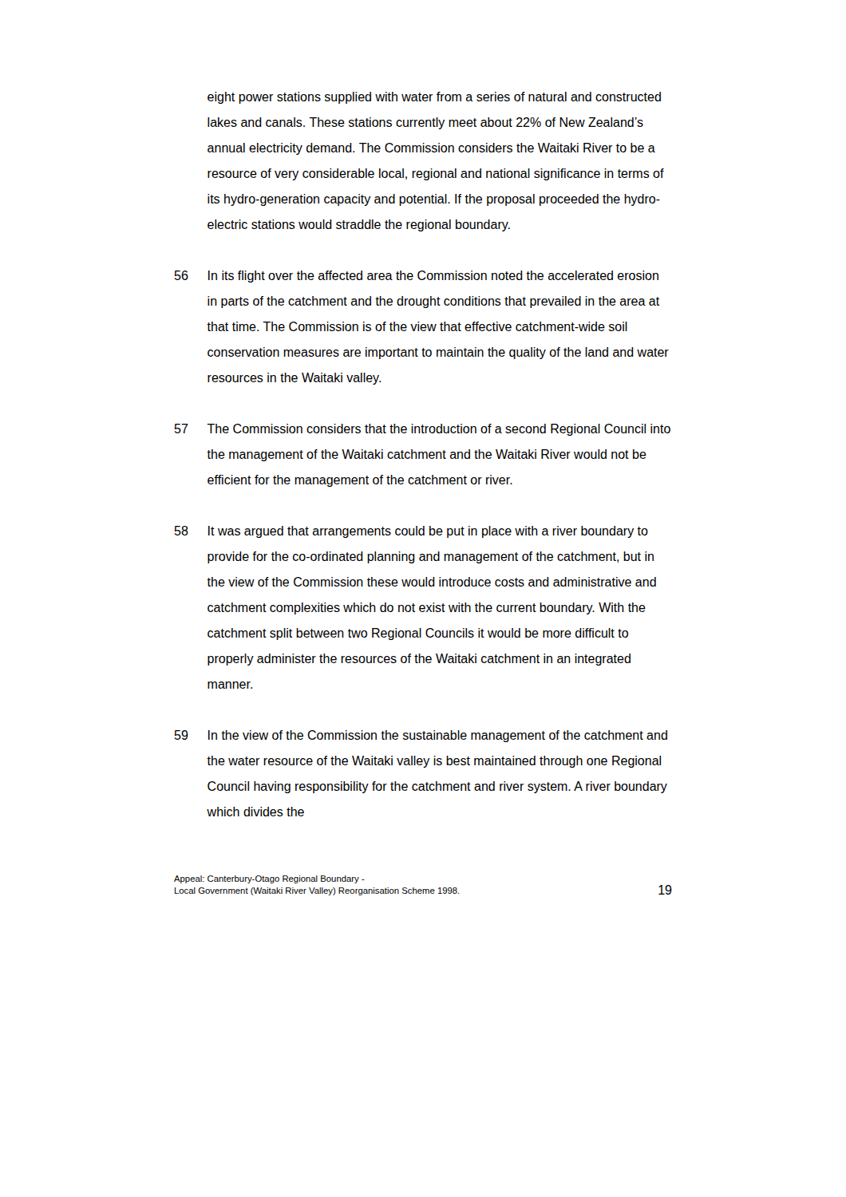eight power stations supplied with water from a series of natural and constructed lakes and canals. These stations currently meet about 22% of New Zealand’s annual electricity demand. The Commission considers the Waitaki River to be a resource of very considerable local, regional and national significance in terms of its hydro-generation capacity and potential. If the proposal proceeded the hydro-electric stations would straddle the regional boundary.
56 In its flight over the affected area the Commission noted the accelerated erosion in parts of the catchment and the drought conditions that prevailed in the area at that time. The Commission is of the view that effective catchment-wide soil conservation measures are important to maintain the quality of the land and water resources in the Waitaki valley.
57 The Commission considers that the introduction of a second Regional Council into the management of the Waitaki catchment and the Waitaki River would not be efficient for the management of the catchment or river.
58 It was argued that arrangements could be put in place with a river boundary to provide for the co-ordinated planning and management of the catchment, but in the view of the Commission these would introduce costs and administrative and catchment complexities which do not exist with the current boundary. With the catchment split between two Regional Councils it would be more difficult to properly administer the resources of the Waitaki catchment in an integrated manner.
59 In the view of the Commission the sustainable management of the catchment and the water resource of the Waitaki valley is best maintained through one Regional Council having responsibility for the catchment and river system. A river boundary which divides the
Appeal: Canterbury-Otago Regional Boundary -
Local Government (Waitaki River Valley) Reorganisation Scheme 1998.
19